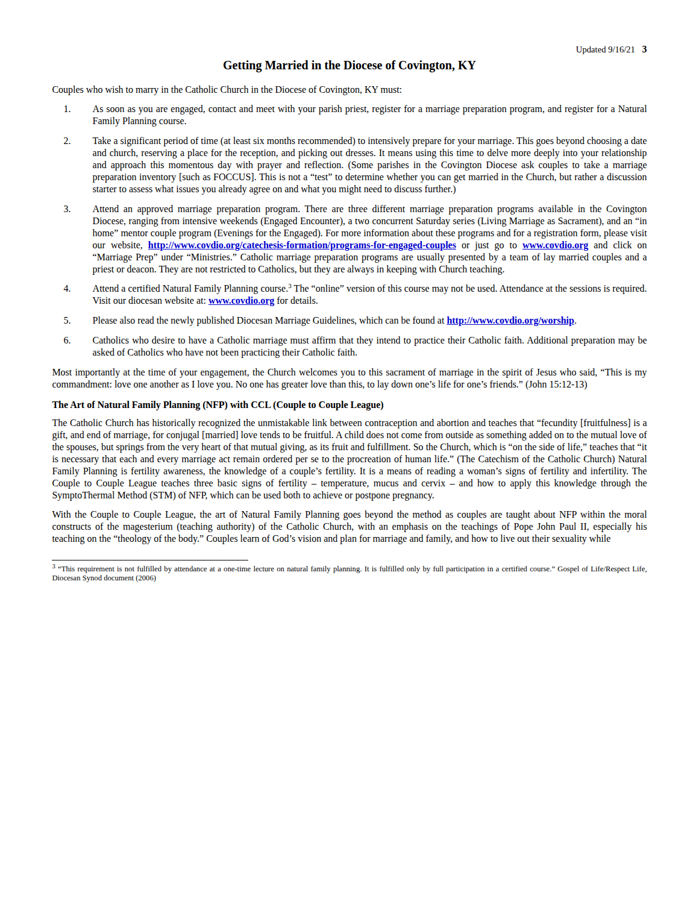Updated 9/16/21 3
Getting Married in the Diocese of Covington, KY
Couples who wish to marry in the Catholic Church in the Diocese of Covington, KY must:
As soon as you are engaged, contact and meet with your parish priest, register for a marriage preparation program, and register for a Natural Family Planning course.
Take a significant period of time (at least six months recommended) to intensively prepare for your marriage. This goes beyond choosing a date and church, reserving a place for the reception, and picking out dresses. It means using this time to delve more deeply into your relationship and approach this momentous day with prayer and reflection. (Some parishes in the Covington Diocese ask couples to take a marriage preparation inventory [such as FOCCUS]. This is not a “test” to determine whether you can get married in the Church, but rather a discussion starter to assess what issues you already agree on and what you might need to discuss further.)
Attend an approved marriage preparation program. There are three different marriage preparation programs available in the Covington Diocese, ranging from intensive weekends (Engaged Encounter), a two concurrent Saturday series (Living Marriage as Sacrament), and an “in home” mentor couple program (Evenings for the Engaged). For more information about these programs and for a registration form, please visit our website, http://www.covdio.org/catechesis-formation/programs-for-engaged-couples or just go to www.covdio.org and click on “Marriage Prep” under “Ministries.” Catholic marriage preparation programs are usually presented by a team of lay married couples and a priest or deacon. They are not restricted to Catholics, but they are always in keeping with Church teaching.
Attend a certified Natural Family Planning course.3 The “online” version of this course may not be used. Attendance at the sessions is required. Visit our diocesan website at: www.covdio.org for details.
Please also read the newly published Diocesan Marriage Guidelines, which can be found at http://www.covdio.org/worship.
Catholics who desire to have a Catholic marriage must affirm that they intend to practice their Catholic faith. Additional preparation may be asked of Catholics who have not been practicing their Catholic faith.
Most importantly at the time of your engagement, the Church welcomes you to this sacrament of marriage in the spirit of Jesus who said, “This is my commandment: love one another as I love you. No one has greater love than this, to lay down one’s life for one’s friends.” (John 15:12-13)
The Art of Natural Family Planning (NFP) with CCL (Couple to Couple League)
The Catholic Church has historically recognized the unmistakable link between contraception and abortion and teaches that “fecundity [fruitfulness] is a gift, and end of marriage, for conjugal [married] love tends to be fruitful. A child does not come from outside as something added on to the mutual love of the spouses, but springs from the very heart of that mutual giving, as its fruit and fulfillment. So the Church, which is “on the side of life,” teaches that “it is necessary that each and every marriage act remain ordered per se to the procreation of human life.” (The Catechism of the Catholic Church) Natural Family Planning is fertility awareness, the knowledge of a couple’s fertility. It is a means of reading a woman’s signs of fertility and infertility. The Couple to Couple League teaches three basic signs of fertility – temperature, mucus and cervix – and how to apply this knowledge through the SymptoThermal Method (STM) of NFP, which can be used both to achieve or postpone pregnancy.
With the Couple to Couple League, the art of Natural Family Planning goes beyond the method as couples are taught about NFP within the moral constructs of the magesterium (teaching authority) of the Catholic Church, with an emphasis on the teachings of Pope John Paul II, especially his teaching on the “theology of the body.” Couples learn of God’s vision and plan for marriage and family, and how to live out their sexuality while
3 “This requirement is not fulfilled by attendance at a one-time lecture on natural family planning. It is fulfilled only by full participation in a certified course.” Gospel of Life/Respect Life, Diocesan Synod document (2006)